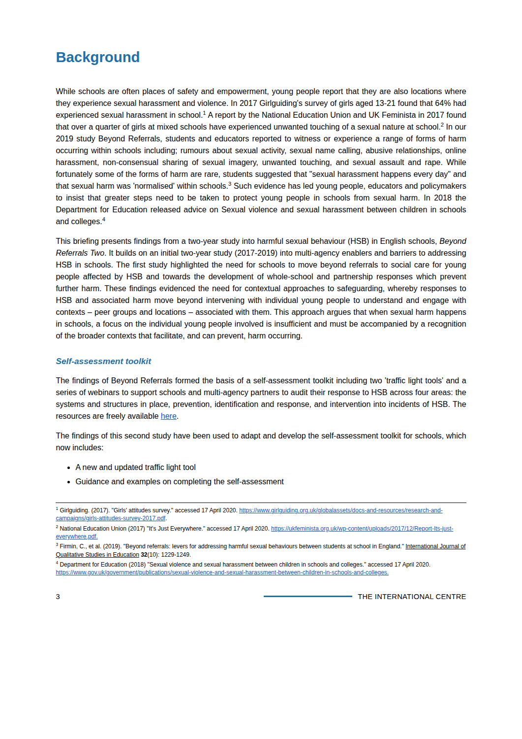Background
While schools are often places of safety and empowerment, young people report that they are also locations where they experience sexual harassment and violence. In 2017 Girlguiding's survey of girls aged 13-21 found that 64% had experienced sexual harassment in school.1 A report by the National Education Union and UK Feminista in 2017 found that over a quarter of girls at mixed schools have experienced unwanted touching of a sexual nature at school.2 In our 2019 study Beyond Referrals, students and educators reported to witness or experience a range of forms of harm occurring within schools including; rumours about sexual activity, sexual name calling, abusive relationships, online harassment, non-consensual sharing of sexual imagery, unwanted touching, and sexual assault and rape. While fortunately some of the forms of harm are rare, students suggested that "sexual harassment happens every day" and that sexual harm was 'normalised' within schools.3 Such evidence has led young people, educators and policymakers to insist that greater steps need to be taken to protect young people in schools from sexual harm. In 2018 the Department for Education released advice on Sexual violence and sexual harassment between children in schools and colleges.4
This briefing presents findings from a two-year study into harmful sexual behaviour (HSB) in English schools, Beyond Referrals Two. It builds on an initial two-year study (2017-2019) into multi-agency enablers and barriers to addressing HSB in schools. The first study highlighted the need for schools to move beyond referrals to social care for young people affected by HSB and towards the development of whole-school and partnership responses which prevent further harm. These findings evidenced the need for contextual approaches to safeguarding, whereby responses to HSB and associated harm move beyond intervening with individual young people to understand and engage with contexts – peer groups and locations – associated with them. This approach argues that when sexual harm happens in schools, a focus on the individual young people involved is insufficient and must be accompanied by a recognition of the broader contexts that facilitate, and can prevent, harm occurring.
Self-assessment toolkit
The findings of Beyond Referrals formed the basis of a self-assessment toolkit including two 'traffic light tools' and a series of webinars to support schools and multi-agency partners to audit their response to HSB across four areas: the systems and structures in place, prevention, identification and response, and intervention into incidents of HSB. The resources are freely available here.
The findings of this second study have been used to adapt and develop the self-assessment toolkit for schools, which now includes:
A new and updated traffic light tool
Guidance and examples on completing the self-assessment
1 Girlguiding. (2017). "Girls' attitudes survey." accessed 17 April 2020. https://www.girlguiding.org.uk/globalassets/docs-and-resources/research-and-campaigns/girls-attitudes-survey-2017.pdf.
2 National Education Union (2017) "It's Just Everywhere." accessed 17 April 2020. https://ukfeminista.org.uk/wp-content/uploads/2017/12/Report-Its-just-everywhere.pdf.
3 Firmin, C., et al. (2019). "Beyond referrals: levers for addressing harmful sexual behaviours between students at school in England." International Journal of Qualitative Studies in Education 32(10): 1229-1249.
4 Department for Education (2018) "Sexual violence and sexual harassment between children in schools and colleges." accessed 17 April 2020. https://www.gov.uk/government/publications/sexual-violence-and-sexual-harassment-between-children-in-schools-and-colleges.
3 THE INTERNATIONAL CENTRE